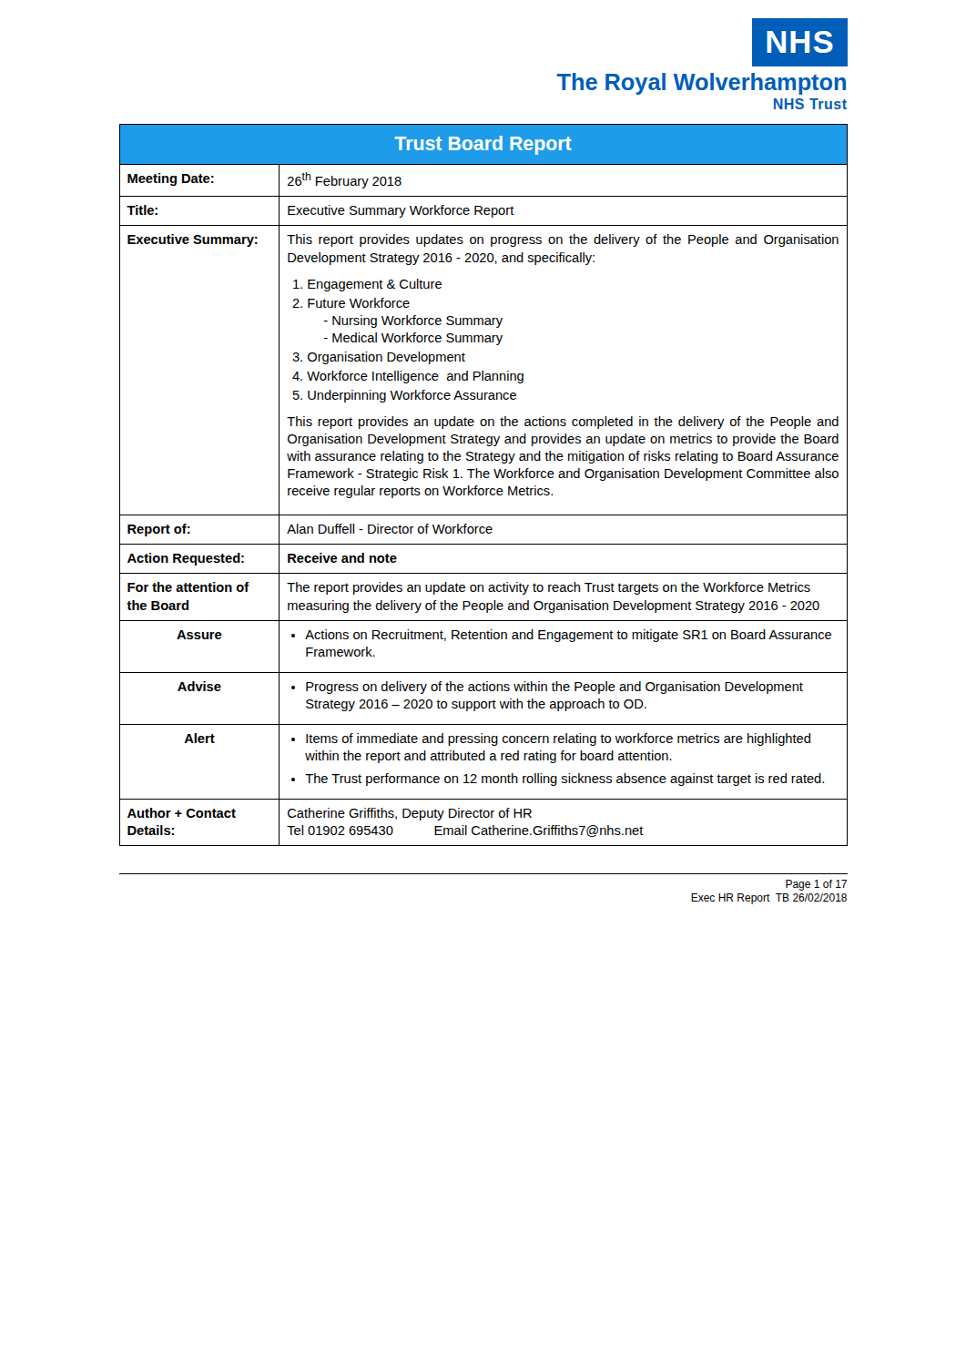NHS
The Royal Wolverhampton
NHS Trust
| Trust Board Report |
| --- |
| Meeting Date: | 26 th February 2018 |
| Title: | Executive Summary Workforce Report |
| Executive Summary: | This report provides updates on progress on the delivery of the People and Organisation Development Strategy 2016 - 2020, and specifically: Engagement & Culture Future Workforce Nursing Workforce Summary Medical Workforce Summary Organisation Development Workforce Intelligence and Planning Underpinning Workforce Assurance This report provides an update on the actions completed in the delivery of the People and Organisation Development Strategy and provides an update on metrics to provide the Board with assurance relating to the Strategy and the mitigation of risks relating to Board Assurance Framework - Strategic Risk 1. The Workforce and Organisation Development Committee also receive regular reports on Workforce Metrics. |
| Report of: | Alan Duffell - Director of Workforce |
| Action Requested: | Receive and note |
| For the attention of the Board | The report provides an update on activity to reach Trust targets on the Workforce Metrics measuring the delivery of the People and Organisation Development Strategy 2016 - 2020 |
| Assure | Actions on Recruitment, Retention and Engagement to mitigate SR1 on Board Assurance Framework. |
| Advise | Progress on delivery of the actions within the People and Organisation Development Strategy 2016 – 2020 to support with the approach to OD. |
| Alert | Items of immediate and pressing concern relating to workforce metrics are highlighted within the report and attributed a red rating for board attention. The Trust performance on 12 month rolling sickness absence against target is red rated. |
| Author + Contact Details: | Catherine Griffiths, Deputy Director of HR Tel 01902 695430 Email Catherine.Griffiths7@nhs.net |
Page 1 of 17
Exec HR Report TB 26/02/2018